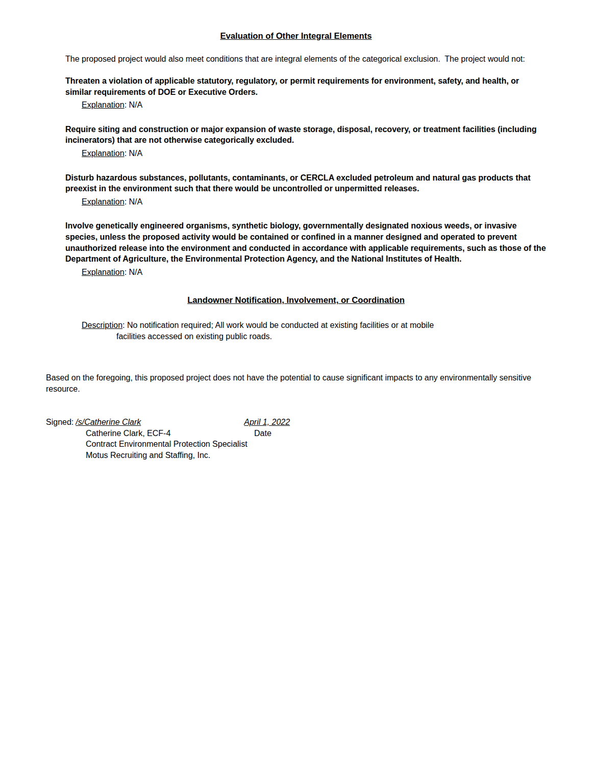Evaluation of Other Integral Elements
The proposed project would also meet conditions that are integral elements of the categorical exclusion. The project would not:
Threaten a violation of applicable statutory, regulatory, or permit requirements for environment, safety, and health, or similar requirements of DOE or Executive Orders.
Explanation: N/A
Require siting and construction or major expansion of waste storage, disposal, recovery, or treatment facilities (including incinerators) that are not otherwise categorically excluded.
Explanation: N/A
Disturb hazardous substances, pollutants, contaminants, or CERCLA excluded petroleum and natural gas products that preexist in the environment such that there would be uncontrolled or unpermitted releases.
Explanation: N/A
Involve genetically engineered organisms, synthetic biology, governmentally designated noxious weeds, or invasive species, unless the proposed activity would be contained or confined in a manner designed and operated to prevent unauthorized release into the environment and conducted in accordance with applicable requirements, such as those of the Department of Agriculture, the Environmental Protection Agency, and the National Institutes of Health.
Explanation: N/A
Landowner Notification, Involvement, or Coordination
Description: No notification required; All work would be conducted at existing facilities or at mobile facilities accessed on existing public roads.
Based on the foregoing, this proposed project does not have the potential to cause significant impacts to any environmentally sensitive resource.
Signed: /s/Catherine Clark April 1, 2022
Catherine Clark, ECF-4 Date
Contract Environmental Protection Specialist
Motus Recruiting and Staffing, Inc.